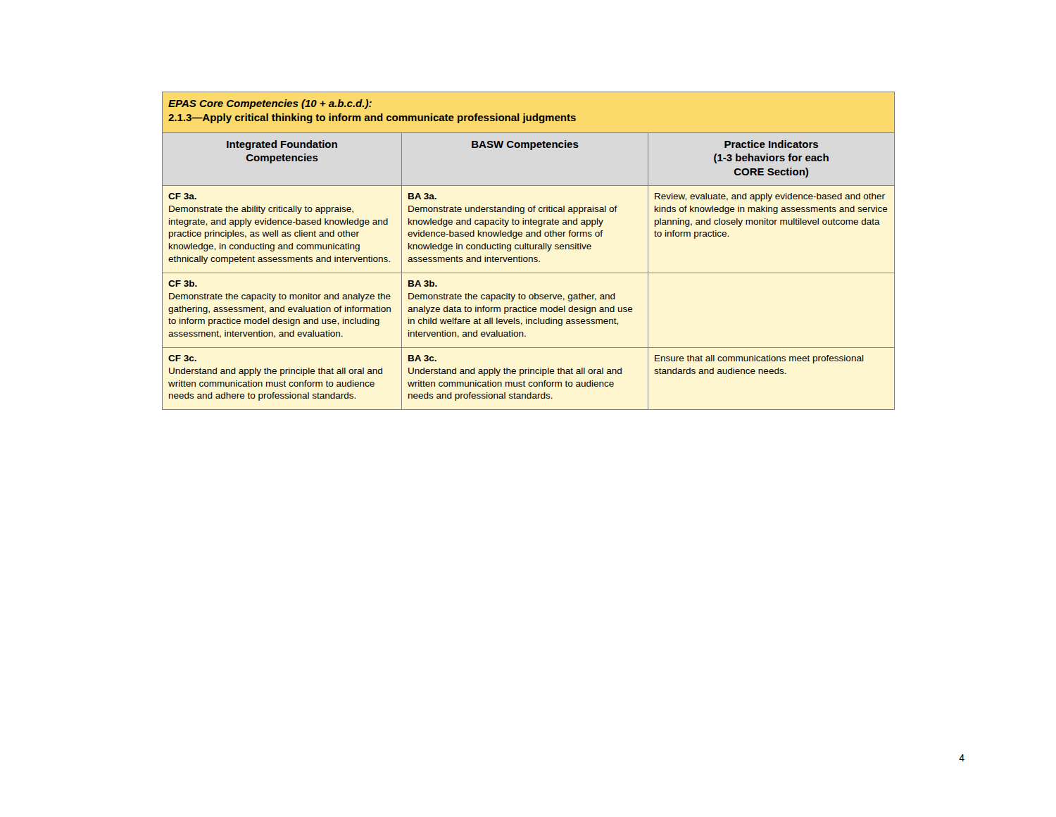| EPAS Core Competencies (10 + a.b.c.d.): 2.1.3—Apply critical thinking to inform and communicate professional judgments |
| Integrated Foundation Competencies | BASW Competencies | Practice Indicators (1-3 behaviors for each CORE Section) |
| CF 3a. Demonstrate the ability critically to appraise, integrate, and apply evidence-based knowledge and practice principles, as well as client and other knowledge, in conducting and communicating ethnically competent assessments and interventions. | BA 3a. Demonstrate understanding of critical appraisal of knowledge and capacity to integrate and apply evidence-based knowledge and other forms of knowledge in conducting culturally sensitive assessments and interventions. | Review, evaluate, and apply evidence-based and other kinds of knowledge in making assessments and service planning, and closely monitor multilevel outcome data to inform practice. |
| CF 3b. Demonstrate the capacity to monitor and analyze the gathering, assessment, and evaluation of information to inform practice model design and use, including assessment, intervention, and evaluation. | BA 3b. Demonstrate the capacity to observe, gather, and analyze data to inform practice model design and use in child welfare at all levels, including assessment, intervention, and evaluation. | |
| CF 3c. Understand and apply the principle that all oral and written communication must conform to audience needs and adhere to professional standards. | BA 3c. Understand and apply the principle that all oral and written communication must conform to audience needs and professional standards. | Ensure that all communications meet professional standards and audience needs. |
4